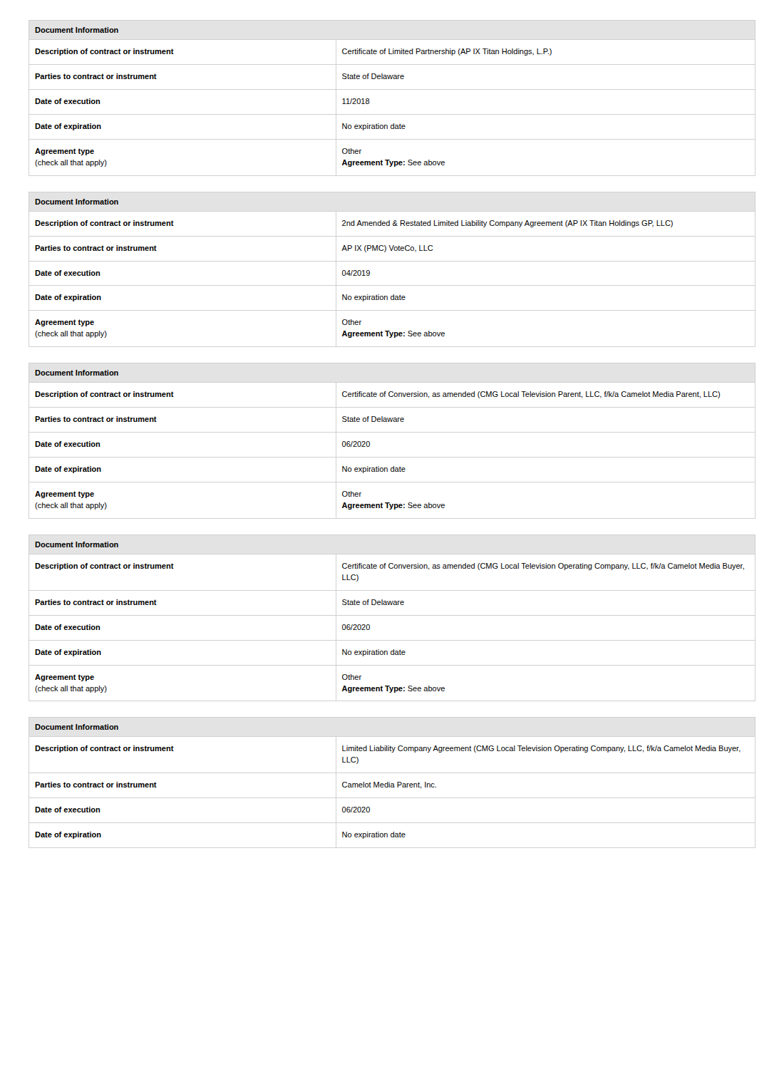Document Information
| Description of contract or instrument | Certificate of Limited Partnership (AP IX Titan Holdings, L.P.) |
| Parties to contract or instrument | State of Delaware |
| Date of execution | 11/2018 |
| Date of expiration | No expiration date |
| Agreement type (check all that apply) | Other Agreement Type: See above |
Document Information
| Description of contract or instrument | 2nd Amended & Restated Limited Liability Company Agreement (AP IX Titan Holdings GP, LLC) |
| Parties to contract or instrument | AP IX (PMC) VoteCo, LLC |
| Date of execution | 04/2019 |
| Date of expiration | No expiration date |
| Agreement type (check all that apply) | Other Agreement Type: See above |
Document Information
| Description of contract or instrument | Certificate of Conversion, as amended (CMG Local Television Parent, LLC, f/k/a Camelot Media Parent, LLC) |
| Parties to contract or instrument | State of Delaware |
| Date of execution | 06/2020 |
| Date of expiration | No expiration date |
| Agreement type (check all that apply) | Other Agreement Type: See above |
Document Information
| Description of contract or instrument | Certificate of Conversion, as amended (CMG Local Television Operating Company, LLC, f/k/a Camelot Media Buyer, LLC) |
| Parties to contract or instrument | State of Delaware |
| Date of execution | 06/2020 |
| Date of expiration | No expiration date |
| Agreement type (check all that apply) | Other Agreement Type: See above |
Document Information
| Description of contract or instrument | Limited Liability Company Agreement (CMG Local Television Operating Company, LLC, f/k/a Camelot Media Buyer, LLC) |
| Parties to contract or instrument | Camelot Media Parent, Inc. |
| Date of execution | 06/2020 |
| Date of expiration | No expiration date |